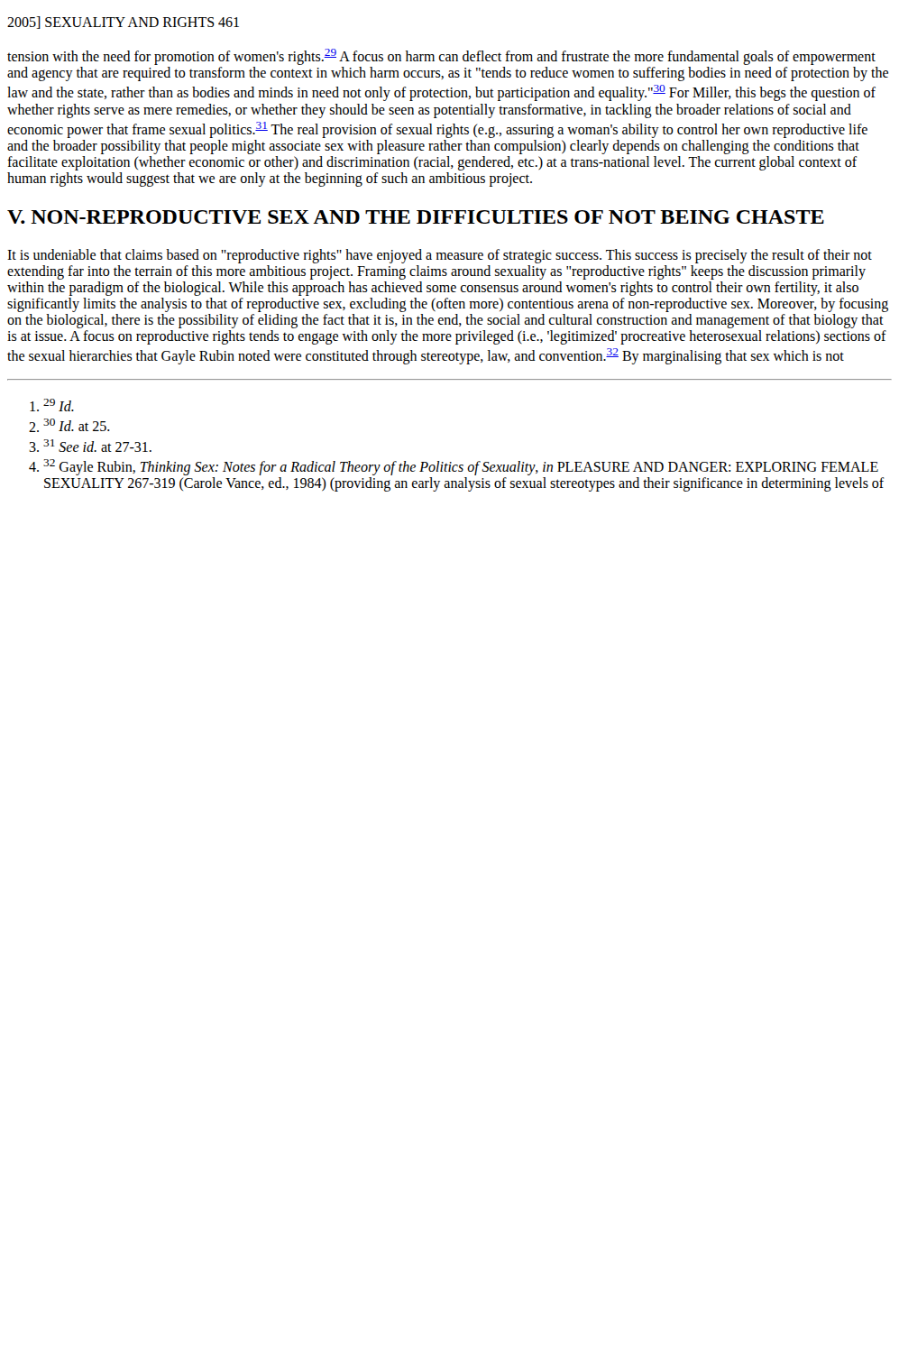2005] SEXUALITY AND RIGHTS 461
tension with the need for promotion of women's rights.29 A focus on harm can deflect from and frustrate the more fundamental goals of empowerment and agency that are required to transform the context in which harm occurs, as it "tends to reduce women to suffering bodies in need of protection by the law and the state, rather than as bodies and minds in need not only of protection, but participation and equality."30 For Miller, this begs the question of whether rights serve as mere remedies, or whether they should be seen as potentially transformative, in tackling the broader relations of social and economic power that frame sexual politics.31 The real provision of sexual rights (e.g., assuring a woman's ability to control her own reproductive life and the broader possibility that people might associate sex with pleasure rather than compulsion) clearly depends on challenging the conditions that facilitate exploitation (whether economic or other) and discrimination (racial, gendered, etc.) at a trans-national level. The current global context of human rights would suggest that we are only at the beginning of such an ambitious project.
V. NON-REPRODUCTIVE SEX AND THE DIFFICULTIES OF NOT BEING CHASTE
It is undeniable that claims based on "reproductive rights" have enjoyed a measure of strategic success. This success is precisely the result of their not extending far into the terrain of this more ambitious project. Framing claims around sexuality as "reproductive rights" keeps the discussion primarily within the paradigm of the biological. While this approach has achieved some consensus around women's rights to control their own fertility, it also significantly limits the analysis to that of reproductive sex, excluding the (often more) contentious arena of non-reproductive sex. Moreover, by focusing on the biological, there is the possibility of eliding the fact that it is, in the end, the social and cultural construction and management of that biology that is at issue. A focus on reproductive rights tends to engage with only the more privileged (i.e., 'legitimized' procreative heterosexual relations) sections of the sexual hierarchies that Gayle Rubin noted were constituted through stereotype, law, and convention.32 By marginalising that sex which is not
29 Id.
30 Id. at 25.
31 See id. at 27-31.
32 Gayle Rubin, Thinking Sex: Notes for a Radical Theory of the Politics of Sexuality, in PLEASURE AND DANGER: EXPLORING FEMALE SEXUALITY 267-319 (Carole Vance, ed., 1984) (providing an early analysis of sexual stereotypes and their significance in determining levels of